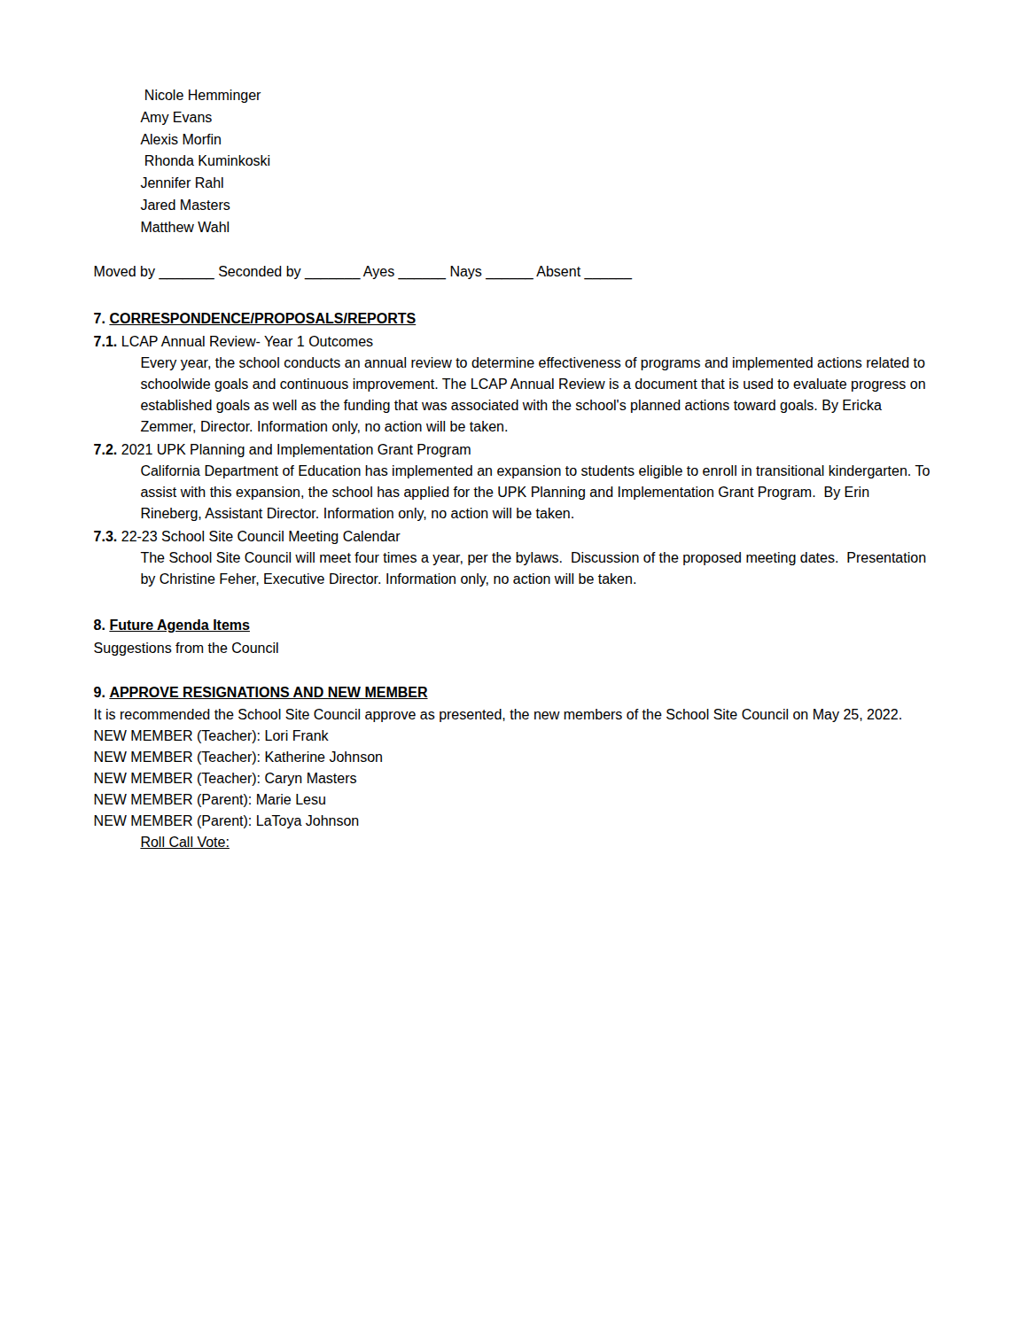Nicole Hemminger
Amy Evans
Alexis Morfin
Rhonda Kuminkoski
Jennifer Rahl
Jared Masters
Matthew Wahl
Moved by _______ Seconded by _______ Ayes ______ Nays ______ Absent ______
7. CORRESPONDENCE/PROPOSALS/REPORTS
7.1. LCAP Annual Review- Year 1 Outcomes
Every year, the school conducts an annual review to determine effectiveness of programs and implemented actions related to schoolwide goals and continuous improvement. The LCAP Annual Review is a document that is used to evaluate progress on established goals as well as the funding that was associated with the school's planned actions toward goals. By Ericka Zemmer, Director. Information only, no action will be taken.
7.2. 2021 UPK Planning and Implementation Grant Program
California Department of Education has implemented an expansion to students eligible to enroll in transitional kindergarten. To assist with this expansion, the school has applied for the UPK Planning and Implementation Grant Program. By Erin Rineberg, Assistant Director. Information only, no action will be taken.
7.3. 22-23 School Site Council Meeting Calendar
The School Site Council will meet four times a year, per the bylaws. Discussion of the proposed meeting dates. Presentation by Christine Feher, Executive Director. Information only, no action will be taken.
8. Future Agenda Items
Suggestions from the Council
9. APPROVE RESIGNATIONS AND NEW MEMBER
It is recommended the School Site Council approve as presented, the new members of the School Site Council on May 25, 2022.
NEW MEMBER (Teacher): Lori Frank
NEW MEMBER (Teacher): Katherine Johnson
NEW MEMBER (Teacher): Caryn Masters
NEW MEMBER (Parent): Marie Lesu
NEW MEMBER (Parent): LaToya Johnson
Roll Call Vote: